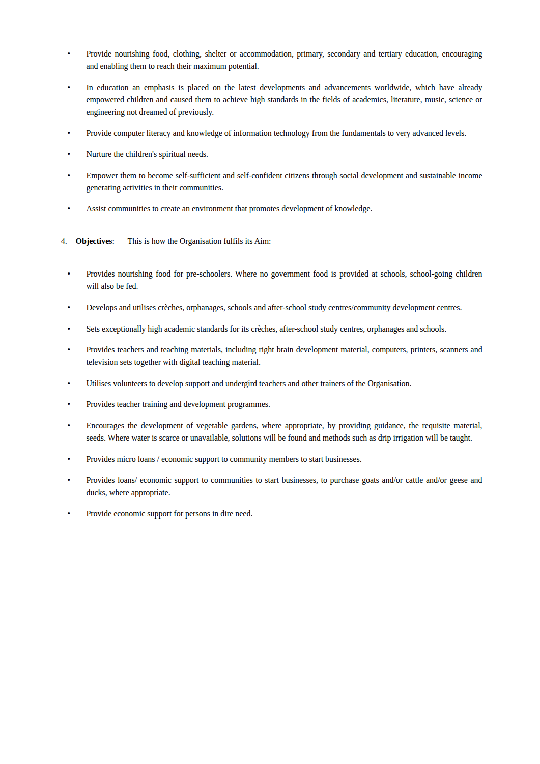Provide nourishing food, clothing, shelter or accommodation, primary, secondary and tertiary education, encouraging and enabling them to reach their maximum potential.
In education an emphasis is placed on the latest developments and advancements worldwide, which have already empowered children and caused them to achieve high standards in the fields of academics, literature, music, science or engineering not dreamed of previously.
Provide computer literacy and knowledge of information technology from the fundamentals to very advanced levels.
Nurture the children's spiritual needs.
Empower them to become self-sufficient and self-confident citizens through social development and sustainable income generating activities in their communities.
Assist communities to create an environment that promotes development of knowledge.
Objectives:This is how the Organisation fulfils its Aim:
Provides nourishing food for pre-schoolers. Where no government food is provided at schools, school-going children will also be fed.
Develops and utilises crèches, orphanages, schools and after-school study centres/community development centres.
Sets exceptionally high academic standards for its crèches, after-school study centres, orphanages and schools.
Provides teachers and teaching materials, including right brain development material, computers, printers, scanners and television sets together with digital teaching material.
Utilises volunteers to develop support and undergird teachers and other trainers of the Organisation.
Provides teacher training and development programmes.
Encourages the development of vegetable gardens, where appropriate, by providing guidance, the requisite material, seeds. Where water is scarce or unavailable, solutions will be found and methods such as drip irrigation will be taught.
Provides micro loans / economic support to community members to start businesses.
Provides loans/ economic support to communities to start businesses, to purchase goats and/or cattle and/or geese and ducks, where appropriate.
Provide economic support for persons in dire need.